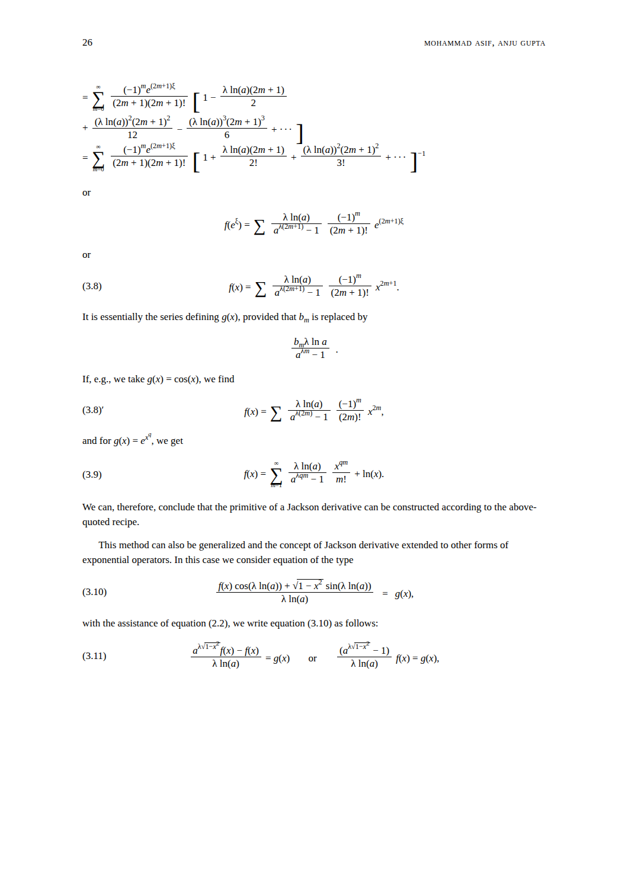26 Mohammad Asif, Anju Gupta
=
∞ ∑ m=0 (−1)me(2m+1)ξ (2m + 1)(2m + 1)! [ 1 − λ ln(a)(2m + 1) 2
+
(λ ln(a))2(2m + 1)2 12 − (λ ln(a))3(2m + 1)3 6 + ··· ]
=
∞ ∑ m=0 (−1)me(2m+1)ξ (2m + 1)(2m + 1)! [ 1 + λ ln(a)(2m + 1) 2! + (λ ln(a))2(2m + 1)2 3! + ··· ]−1
or
f(eξ) = ∑ λ ln(a) aλ(2m+1) − 1 (−1)m (2m + 1)! e(2m+1)ξ
or
(3.8) f(x) = ∑ λ ln(a) aλ(2m+1) − 1 (−1)m (2m + 1)! x2m+1.
It is essentially the series defining g(x), provided that bm is replaced by
bmλ ln a aλm − 1 .
If, e.g., we take g(x) = cos(x), we find
(3.8)′ f(x) = ∑ λ ln(a) aλ(2m) − 1 (−1)m (2m)! x2m,
and for g(x) = exq, we get
(3.9) f(x) = ∞ ∑ m=1 λ ln(a) aλqm − 1 xqm m! + ln(x).
We can, therefore, conclude that the primitive of a Jackson derivative can be constructed according to the above-quoted recipe.
This method can also be generalized and the concept of Jackson derivative extended to other forms of exponential operators. In this case we consider equation of the type
(3.10) f(x) cos(λ ln(a)) + √1 − x2 sin(λ ln(a)) λ ln(a) = g(x),
with the assistance of equation (2.2), we write equation (3.10) as follows:
(3.11) aλ√1−x2f(x) − f(x) λ ln(a) = g(x) or (aλ√1−x2 − 1) λ ln(a) f(x) = g(x),